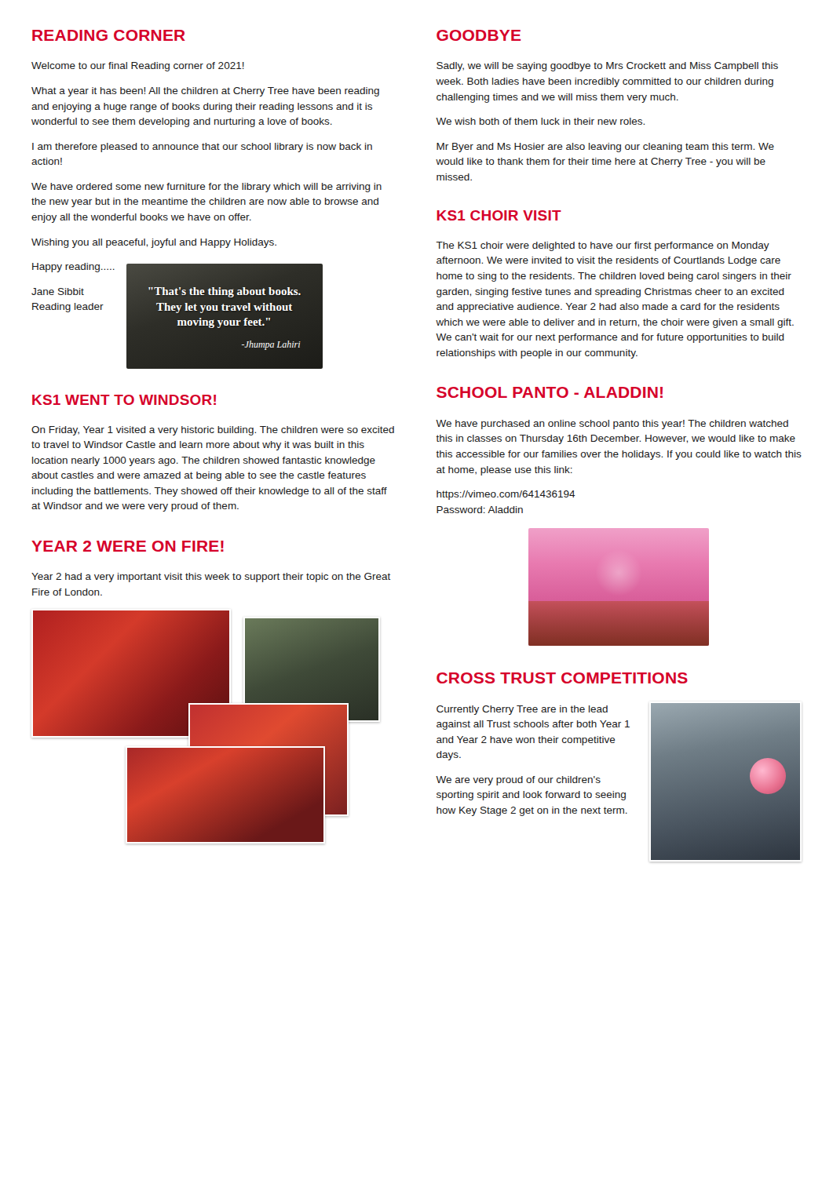READING CORNER
Welcome to our final Reading corner of 2021!
What a year it has been! All the children at Cherry Tree have been reading and enjoying a huge range of books during their reading lessons and it is wonderful to see them developing and nurturing a love of books.
I am therefore pleased to announce that our school library is now back in action!
We have ordered some new furniture for the library which will be arriving in the new year but in the meantime the children are now able to browse and enjoy all the wonderful books we have on offer.
Wishing you all peaceful, joyful and Happy Holidays.
Happy reading.....
Jane Sibbit
Reading leader
"That's the thing about books. They let you travel without moving your feet."
-Jhumpa Lahiri
KS1 WENT TO WINDSOR!
On Friday, Year 1 visited a very historic building. The children were so excited to travel to Windsor Castle and learn more about why it was built in this location nearly 1000 years ago. The children showed fantastic knowledge about castles and were amazed at being able to see the castle features including the battlements. They showed off their knowledge to all of the staff at Windsor and we were very proud of them.
YEAR 2 WERE ON FIRE!
Year 2 had a very important visit this week to support their topic on the Great Fire of London.
GOODBYE
Sadly, we will be saying goodbye to Mrs Crockett and Miss Campbell this week. Both ladies have been incredibly committed to our children during challenging times and we will miss them very much.
We wish both of them luck in their new roles.
Mr Byer and Ms Hosier are also leaving our cleaning team this term. We would like to thank them for their time here at Cherry Tree - you will be missed.
KS1 CHOIR VISIT
The KS1 choir were delighted to have our first performance on Monday afternoon. We were invited to visit the residents of Courtlands Lodge care home to sing to the residents. The children loved being carol singers in their garden, singing festive tunes and spreading Christmas cheer to an excited and appreciative audience. Year 2 had also made a card for the residents which we were able to deliver and in return, the choir were given a small gift. We can't wait for our next performance and for future opportunities to build relationships with people in our community.
SCHOOL PANTO - ALADDIN!
We have purchased an online school panto this year! The children watched this in classes on Thursday 16th December. However, we would like to make this accessible for our families over the holidays. If you could like to watch this at home, please use this link:
https://vimeo.com/641436194
Password: Aladdin
CROSS TRUST COMPETITIONS
Currently Cherry Tree are in the lead against all Trust schools after both Year 1 and Year 2 have won their competitive days.
We are very proud of our children's sporting spirit and look forward to seeing how Key Stage 2 get on in the next term.